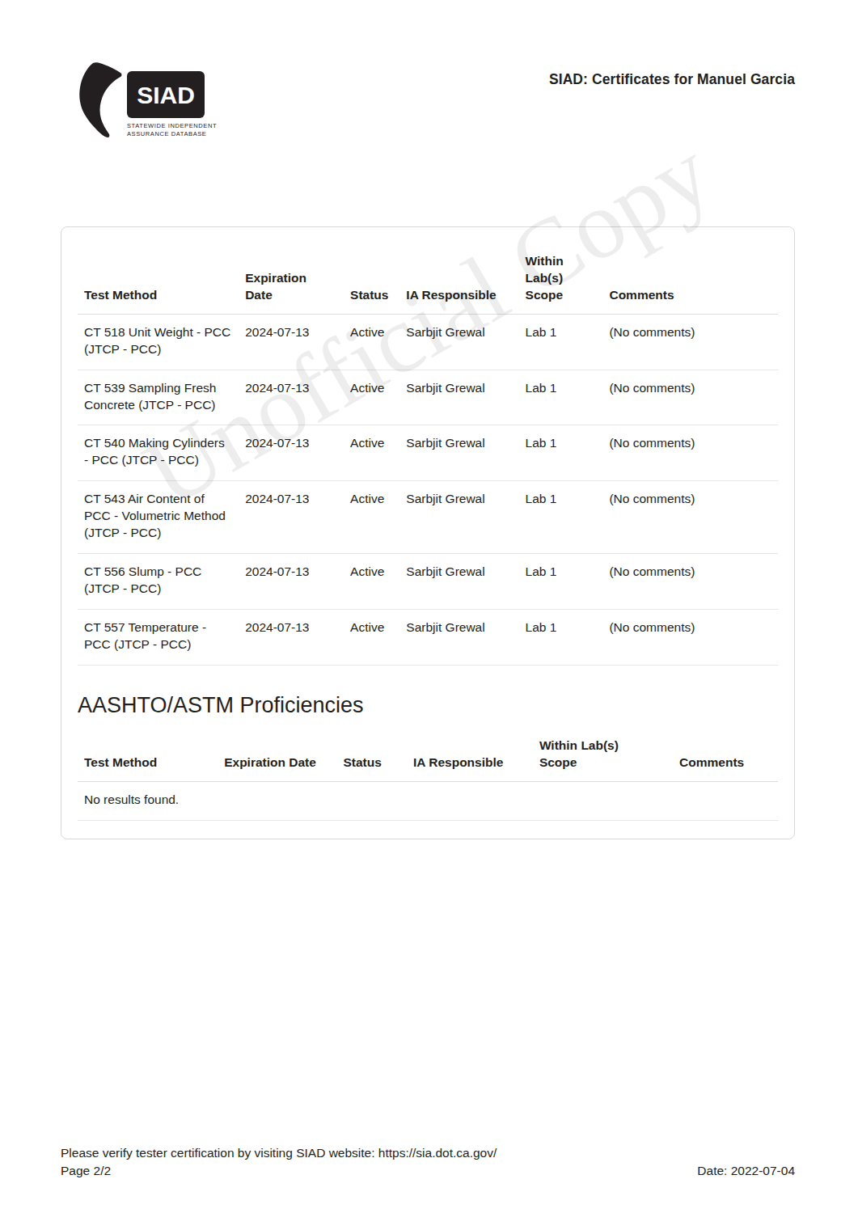SIAD STATEWIDE INDEPENDENT ASSURANCE DATABASE
SIAD: Certificates for Manuel Garcia
| Test Method | Expiration Date | Status | IA Responsible | Within Lab(s) Scope | Comments |
| --- | --- | --- | --- | --- | --- |
| CT 518 Unit Weight - PCC (JTCP - PCC) | 2024-07-13 | Active | Sarbjit Grewal | Lab 1 | (No comments) |
| CT 539 Sampling Fresh Concrete (JTCP - PCC) | 2024-07-13 | Active | Sarbjit Grewal | Lab 1 | (No comments) |
| CT 540 Making Cylinders - PCC (JTCP - PCC) | 2024-07-13 | Active | Sarbjit Grewal | Lab 1 | (No comments) |
| CT 543 Air Content of PCC - Volumetric Method (JTCP - PCC) | 2024-07-13 | Active | Sarbjit Grewal | Lab 1 | (No comments) |
| CT 556 Slump - PCC (JTCP - PCC) | 2024-07-13 | Active | Sarbjit Grewal | Lab 1 | (No comments) |
| CT 557 Temperature - PCC (JTCP - PCC) | 2024-07-13 | Active | Sarbjit Grewal | Lab 1 | (No comments) |
AASHTO/ASTM Proficiencies
| Test Method | Expiration Date | Status | IA Responsible | Within Lab(s) Scope | Comments |
| --- | --- | --- | --- | --- | --- |
| No results found. |
Unofficial Copy
Please verify tester certification by visiting SIAD website: https://sia.dot.ca.gov/
Page 2/2
Date: 2022-07-04